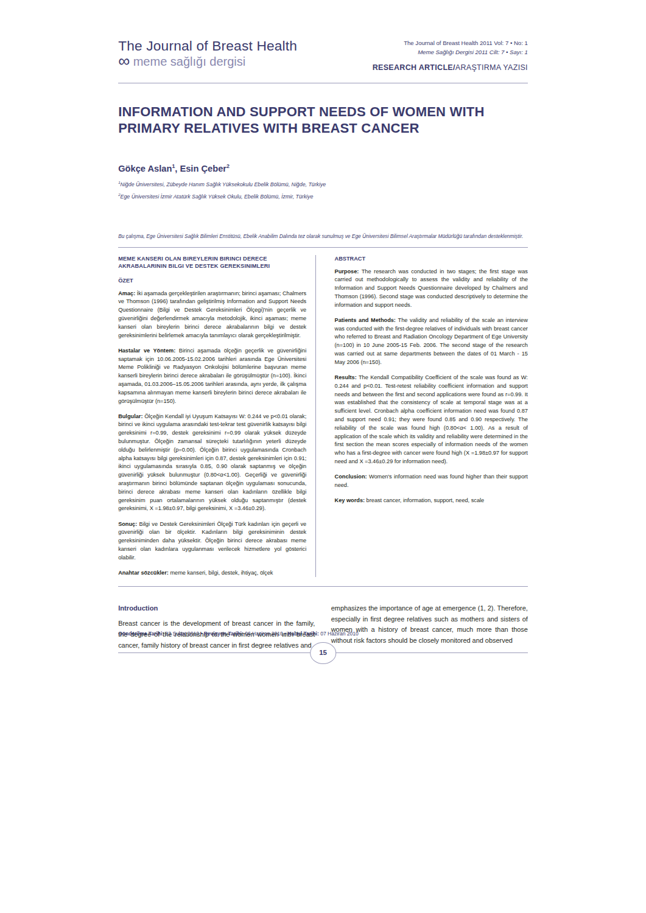The Journal of Breast Health
∞ meme sağlığı dergisi
The Journal of Breast Health 2011 Vol: 7 • No: 1
Meme Sağlığı Dergisi 2011 Cilt: 7 • Sayı: 1
RESEARCH ARTICLE/ARAŞTIRMA YAZISI
Information and Support Needs of Women with Primary Relatives with Breast Cancer
Gökçe Aslan1, Esin Çeber2
1Niğde Üniversitesi, Zübeyde Hanım Sağlık Yüksekokulu Ebelik Bölümü, Niğde, Türkiye
2Ege Üniversitesi İzmir Atatürk Sağlık Yüksek Okulu, Ebelik Bölümü, İzmir, Türkiye
Bu çalışma, Ege Üniversitesi Sağlık Bilimleri Enstitüsü, Ebelik Anabilim Dalında tez olarak sunulmuş ve Ege Üniversitesi Bilimsel Araştırmalar Müdürlüğü tarafından desteklenmiştir.
Meme Kanseri Olan Bireylerin Birinci Derece Akrabalarının Bilgi ve Destek Gereksinimleri
Özet
Amaç: İki aşamada gerçekleştirilen araştırmanın; birinci aşaması; Chalmers ve Thomson (1996) tarafından geliştirilmiş Information and Support Needs Questionnaire (Bilgi ve Destek Gereksinimleri Ölçegi)'nin geçerlik ve güvenirliğini değerlendirmek amacıyla metodolojik, ikinci aşaması; meme kanseri olan bireylerin birinci derece akrabalarının bilgi ve destek gereksinimlerini belirlemek amacıyla tanımlayıcı olarak gerçekleştirilmiştir.
Hastalar ve Yöntem: Birinci aşamada ölçeğin geçerlik ve güvenirliğini saptamak için 10.06.2005-15.02.2006 tarihleri arasında Ege Üniversitesi Meme Polikliniği ve Radyasyon Onkolojisi bölümlerine başvuran meme kanserli bireylerin birinci derece akrabaları ile görüşülmüştür (n=100). İkinci aşamada, 01.03.2006–15.05.2006 tarihleri arasında, aynı yerde, ilk çalışma kapsamına alınmayan meme kanserli bireylerin birinci derece akrabaları ile görüşülmüştür (n=150).
Bulgular: Ölçeğin Kendall iyi Uyuşum Katsayısı W: 0.244 ve p<0.01 olarak; birinci ve ikinci uygulama arasındaki test-tekrar test güvenirlik katsayısı bilgi gereksinimi r=0.99, destek gereksinimi r=0.99 olarak yüksek düzeyde bulunmuştur. Ölçeğin zamansal süreçteki tutarlılığının yeterli düzeyde olduğu belirlenmiştir (p=0.00). Ölçeğin birinci uygulamasında Cronbach alpha katsayısı bilgi gereksinimleri için 0.87, destek gereksinimleri için 0.91; ikinci uygulamasında sırasıyla 0.85, 0.90 olarak saptanmış ve ölçeğin güvenirliği yüksek bulunmuştur (0.80<α<1.00). Geçerliği ve güvenirliği araştırmanın birinci bölümünde saptanan ölçeğin uygulaması sonucunda, birinci derece akrabası meme kanseri olan kadınların özellikle bilgi gereksinim puan ortalamalarının yüksek olduğu saptanmıştır (destek gereksinimi, X =1.98±0.97, bilgi gereksinimi, X =3.46±0.29).
Sonuç: Bilgi ve Destek Gereksinimleri Ölçeği Türk kadınları için geçerli ve güvenirliği olan bir ölçektir. Kadınların bilgi gereksiniminin destek gereksiniminden daha yüksektir. Ölçeğin birinci derece akrabası meme kanseri olan kadınlara uygulanması verilecek hizmetlere yol gösterici olabilir.
Anahtar sözcükler: meme kanseri, bilgi, destek, ihtiyaç, ölçek
Abstract
Purpose: The research was conducted in two stages; the first stage was carried out methodologically to assess the validity and reliability of the Information and Support Needs Questionnaire developed by Chalmers and Thomson (1996). Second stage was conducted descriptively to determine the information and support needs.
Patients and Methods: The validity and reliability of the scale an interview was conducted with the first-degree relatives of individuals with breast cancer who referred to Breast and Radiation Oncology Department of Ege University (n=100) in 10 June 2005-15 Feb. 2006. The second stage of the research was carried out at same departments between the dates of 01 March - 15 May 2006 (n=150).
Results: The Kendall Compatibility Coefficient of the scale was found as W: 0.244 and p<0.01. Test-retest reliability coefficient information and support needs and between the first and second applications were found as r=0.99. It was established that the consistency of scale at temporal stage was at a sufficient level. Cronbach alpha coefficient information need was found 0.87 and support need 0.91; they were found 0.85 and 0.90 respectively. The reliability of the scale was found high (0.80<α< 1.00). As a result of application of the scale which its validity and reliability were determined in the first section the mean scores especially of information needs of the women who has a first-degree with cancer were found high (X =1.98±0.97 for support need and X =3.46±0.29 for information need).
Conclusion: Women's information need was found higher than their support need.
Key words: breast cancer, information, support, need, scale
Introduction
Breast cancer is the development of breast cancer in the family, the degree of the relationship to the women women with breast cancer, family history of breast cancer in first degree relatives and
emphasizes the importance of age at emergence (1, 2). Therefore, especially in first degree relatives such as mothers and sisters of women with a history of breast cancer, much more than those without risk factors should be closely monitored and observed
Gönderilme Tarihi: 23 Şubat 2010 • Revizyon Tarihi: 06 Haziran 2010 • Kabul Tarihi: 07 Haziran 2010
15